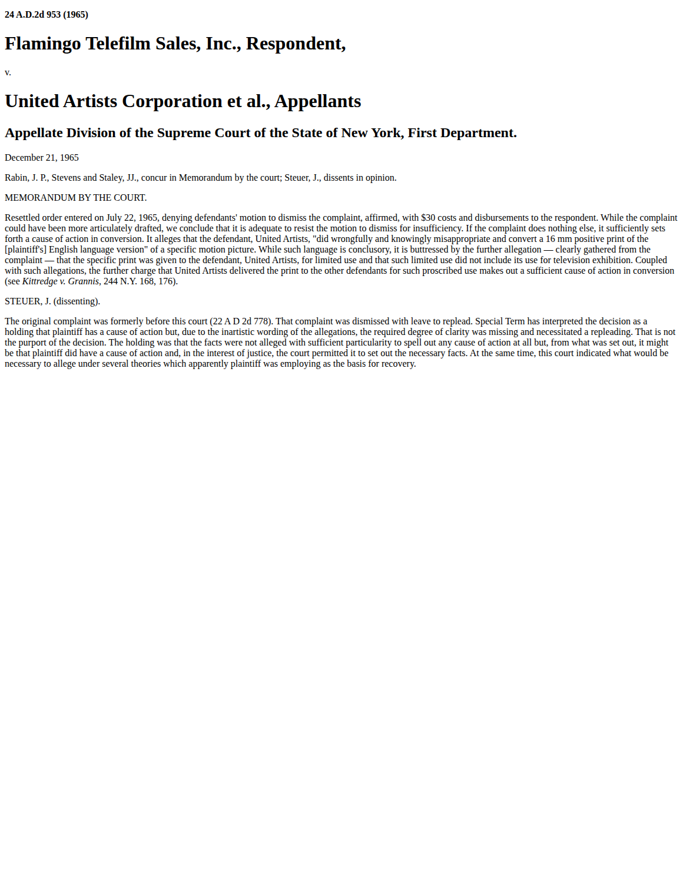24 A.D.2d 953 (1965)
Flamingo Telefilm Sales, Inc., Respondent,
v.
United Artists Corporation et al., Appellants
Appellate Division of the Supreme Court of the State of New York, First Department.
December 21, 1965
Rabin, J. P., Stevens and Staley, JJ., concur in Memorandum by the court; Steuer, J., dissents in opinion.
MEMORANDUM BY THE COURT.
Resettled order entered on July 22, 1965, denying defendants' motion to dismiss the complaint, affirmed, with $30 costs and disbursements to the respondent. While the complaint could have been more articulately drafted, we conclude that it is adequate to resist the motion to dismiss for insufficiency. If the complaint does nothing else, it sufficiently sets forth a cause of action in conversion. It alleges that the defendant, United Artists, "did wrongfully and knowingly misappropriate and convert a 16 mm positive print of the [plaintiff's] English language version" of a specific motion picture. While such language is conclusory, it is buttressed by the further allegation — clearly gathered from the complaint — that the specific print was given to the defendant, United Artists, for limited use and that such limited use did not include its use for television exhibition. Coupled with such allegations, the further charge that United Artists delivered the print to the other defendants for such proscribed use makes out a sufficient cause of action in conversion (see Kittredge v. Grannis, 244 N.Y. 168, 176).
STEUER, J. (dissenting).
The original complaint was formerly before this court (22 A D 2d 778). That complaint was dismissed with leave to replead. Special Term has interpreted the decision as a holding that plaintiff has a cause of action but, due to the inartistic wording of the allegations, the required degree of clarity was missing and necessitated a repleading. That is not the purport of the decision. The holding was that the facts were not alleged with sufficient particularity to spell out any cause of action at all but, from what was set out, it might be that plaintiff did have a cause of action and, in the interest of justice, the court permitted it to set out the necessary facts. At the same time, this court indicated what would be necessary to allege under several theories which apparently plaintiff was employing as the basis for recovery.